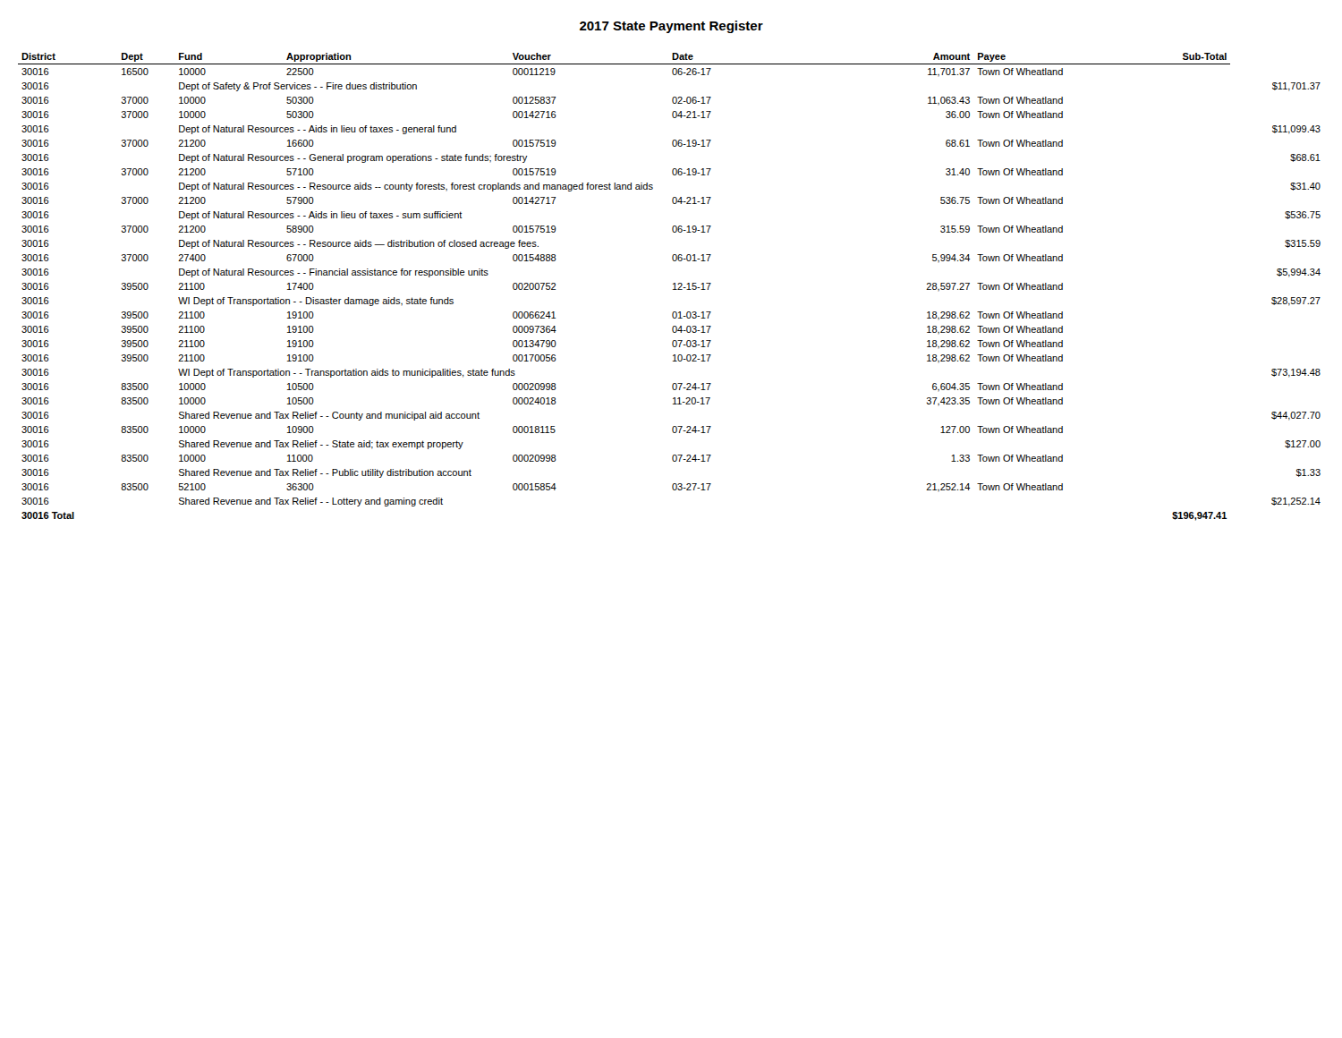2017 State Payment Register
| District | Dept | Fund | Appropriation | Voucher | Date | Amount | Payee | Sub-Total |
| --- | --- | --- | --- | --- | --- | --- | --- | --- |
| 30016 | 16500 | 10000 | 22500 | 00011219 | 06-26-17 | 11,701.37 | Town Of Wheatland | |
| 30016 | | Dept of Safety & Prof Services - - Fire dues distribution | | | $11,701.37 |
| 30016 | 37000 | 10000 | 50300 | 00125837 | 02-06-17 | 11,063.43 | Town Of Wheatland | |
| 30016 | 37000 | 10000 | 50300 | 00142716 | 04-21-17 | 36.00 | Town Of Wheatland | |
| 30016 | | Dept of Natural Resources - - Aids in lieu of taxes - general fund | | | $11,099.43 |
| 30016 | 37000 | 21200 | 16600 | 00157519 | 06-19-17 | 68.61 | Town Of Wheatland | |
| 30016 | | Dept of Natural Resources - - General program operations - state funds; forestry | | | $68.61 |
| 30016 | 37000 | 21200 | 57100 | 00157519 | 06-19-17 | 31.40 | Town Of Wheatland | |
| 30016 | | Dept of Natural Resources - - Resource aids -- county forests, forest croplands and managed forest land aids | | | $31.40 |
| 30016 | 37000 | 21200 | 57900 | 00142717 | 04-21-17 | 536.75 | Town Of Wheatland | |
| 30016 | | Dept of Natural Resources - - Aids in lieu of taxes - sum sufficient | | | $536.75 |
| 30016 | 37000 | 21200 | 58900 | 00157519 | 06-19-17 | 315.59 | Town Of Wheatland | |
| 30016 | | Dept of Natural Resources - - Resource aids — distribution of closed acreage fees. | | | $315.59 |
| 30016 | 37000 | 27400 | 67000 | 00154888 | 06-01-17 | 5,994.34 | Town Of Wheatland | |
| 30016 | | Dept of Natural Resources - - Financial assistance for responsible units | | | $5,994.34 |
| 30016 | 39500 | 21100 | 17400 | 00200752 | 12-15-17 | 28,597.27 | Town Of Wheatland | |
| 30016 | | WI Dept of Transportation - - Disaster damage aids, state funds | | | $28,597.27 |
| 30016 | 39500 | 21100 | 19100 | 00066241 | 01-03-17 | 18,298.62 | Town Of Wheatland | |
| 30016 | 39500 | 21100 | 19100 | 00097364 | 04-03-17 | 18,298.62 | Town Of Wheatland | |
| 30016 | 39500 | 21100 | 19100 | 00134790 | 07-03-17 | 18,298.62 | Town Of Wheatland | |
| 30016 | 39500 | 21100 | 19100 | 00170056 | 10-02-17 | 18,298.62 | Town Of Wheatland | |
| 30016 | | WI Dept of Transportation - - Transportation aids to municipalities, state funds | | | $73,194.48 |
| 30016 | 83500 | 10000 | 10500 | 00020998 | 07-24-17 | 6,604.35 | Town Of Wheatland | |
| 30016 | 83500 | 10000 | 10500 | 00024018 | 11-20-17 | 37,423.35 | Town Of Wheatland | |
| 30016 | | Shared Revenue and Tax Relief - - County and municipal aid account | | | $44,027.70 |
| 30016 | 83500 | 10000 | 10900 | 00018115 | 07-24-17 | 127.00 | Town Of Wheatland | |
| 30016 | | Shared Revenue and Tax Relief - - State aid; tax exempt property | | | $127.00 |
| 30016 | 83500 | 10000 | 11000 | 00020998 | 07-24-17 | 1.33 | Town Of Wheatland | |
| 30016 | | Shared Revenue and Tax Relief - - Public utility distribution account | | | $1.33 |
| 30016 | 83500 | 52100 | 36300 | 00015854 | 03-27-17 | 21,252.14 | Town Of Wheatland | |
| 30016 | | Shared Revenue and Tax Relief - - Lottery and gaming credit | | | $21,252.14 |
| 30016 Total | | | | | | | | $196,947.41 |